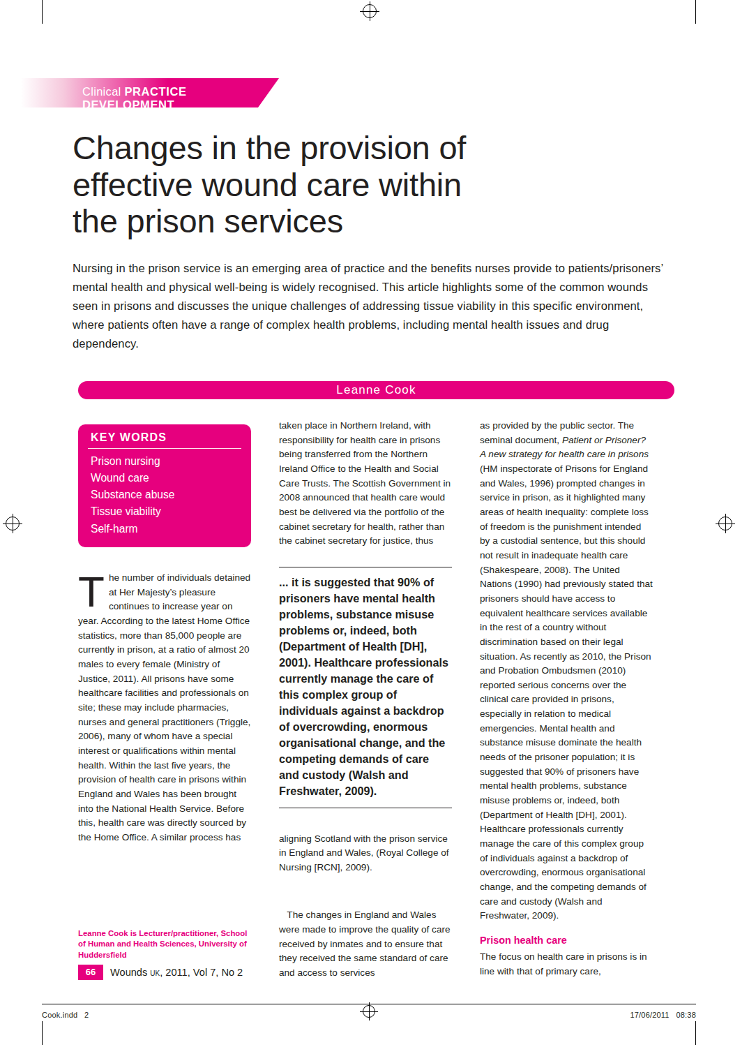Clinical PRACTICE DEVELOPMENT
Changes in the provision of
effective wound care within
the prison services
Nursing in the prison service is an emerging area of practice and the benefits nurses provide to patients/prisoners’ mental health and physical well-being is widely recognised. This article highlights some of the common wounds seen in prisons and discusses the unique challenges of addressing tissue viability in this specific environment, where patients often have a range of complex health problems, including mental health issues and drug dependency.
Leanne Cook
KEY WORDS
Prison nursing
Wound care
Substance abuse
Tissue viability
Self-harm
The number of individuals detained at Her Majesty’s pleasure continues to increase year on year. According to the latest Home Office statistics, more than 85,000 people are currently in prison, at a ratio of almost 20 males to every female (Ministry of Justice, 2011). All prisons have some healthcare facilities and professionals on site; these may include pharmacies, nurses and general practitioners (Triggle, 2006), many of whom have a special interest or qualifications within mental health. Within the last five years, the provision of health care in prisons within England and Wales has been brought into the National Health Service. Before this, health care was directly sourced by the Home Office. A similar process has
taken place in Northern Ireland, with responsibility for health care in prisons being transferred from the Northern Ireland Office to the Health and Social Care Trusts. The Scottish Government in 2008 announced that health care would best be delivered via the portfolio of the cabinet secretary for health, rather than the cabinet secretary for justice, thus
... it is suggested that 90% of prisoners have mental health problems, substance misuse problems or, indeed, both (Department of Health [DH], 2001). Healthcare professionals currently manage the care of this complex group of individuals against a backdrop of overcrowding, enormous organisational change, and the competing demands of care and custody (Walsh and Freshwater, 2009).
aligning Scotland with the prison service in England and Wales, (Royal College of Nursing [RCN], 2009).
The changes in England and Wales were made to improve the quality of care received by inmates and to ensure that they received the same standard of care and access to services
as provided by the public sector. The seminal document, Patient or Prisoner? A new strategy for health care in prisons (HM inspectorate of Prisons for England and Wales, 1996) prompted changes in service in prison, as it highlighted many areas of health inequality: complete loss of freedom is the punishment intended by a custodial sentence, but this should not result in inadequate health care (Shakespeare, 2008). The United Nations (1990) had previously stated that prisoners should have access to equivalent healthcare services available in the rest of a country without discrimination based on their legal situation. As recently as 2010, the Prison and Probation Ombudsmen (2010) reported serious concerns over the clinical care provided in prisons, especially in relation to medical emergencies. Mental health and substance misuse dominate the health needs of the prisoner population; it is suggested that 90% of prisoners have mental health problems, substance misuse problems or, indeed, both (Department of Health [DH], 2001). Healthcare professionals currently manage the care of this complex group of individuals against a backdrop of overcrowding, enormous organisational change, and the competing demands of care and custody (Walsh and Freshwater, 2009).
Prison health care
The focus on health care in prisons is in line with that of primary care,
Leanne Cook is Lecturer/practitioner, School of Human and Health Sciences, University of Huddersfield
66
Wounds uk, 2011, Vol 7, No 2
Cook.indd 2
17/06/2011 08:38